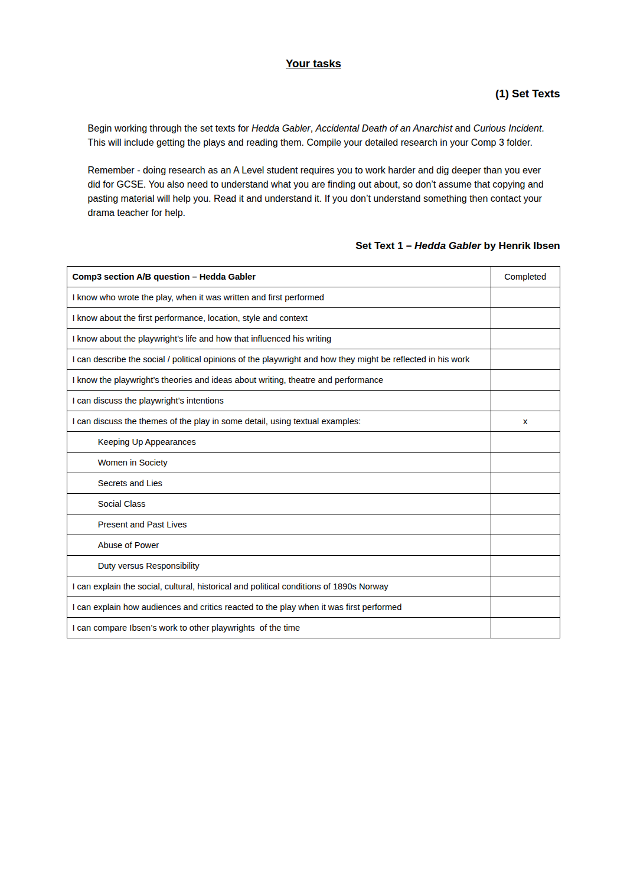Your tasks
(1) Set Texts
Begin working through the set texts for Hedda Gabler, Accidental Death of an Anarchist and Curious Incident. This will include getting the plays and reading them. Compile your detailed research in your Comp 3 folder.
Remember - doing research as an A Level student requires you to work harder and dig deeper than you ever did for GCSE. You also need to understand what you are finding out about, so don’t assume that copying and pasting material will help you. Read it and understand it. If you don’t understand something then contact your drama teacher for help.
Set Text 1 – Hedda Gabler by Henrik Ibsen
| Comp3 section A/B question – Hedda Gabler | Completed |
| --- | --- |
| I know who wrote the play, when it was written and first performed | |
| I know about the first performance, location, style and context | |
| I know about the playwright’s life and how that influenced his writing | |
| I can describe the social / political opinions of the playwright and how they might be reflected in his work | |
| I know the playwright’s theories and ideas about writing, theatre and performance | |
| I can discuss the playwright’s intentions | |
| I can discuss the themes of the play in some detail, using textual examples: | x |
| Keeping Up Appearances | |
| Women in Society | |
| Secrets and Lies | |
| Social Class | |
| Present and Past Lives | |
| Abuse of Power | |
| Duty versus Responsibility | |
| I can explain the social, cultural, historical and political conditions of 1890s Norway | |
| I can explain how audiences and critics reacted to the play when it was first performed | |
| I can compare Ibsen’s work to other playwrights of the time | |